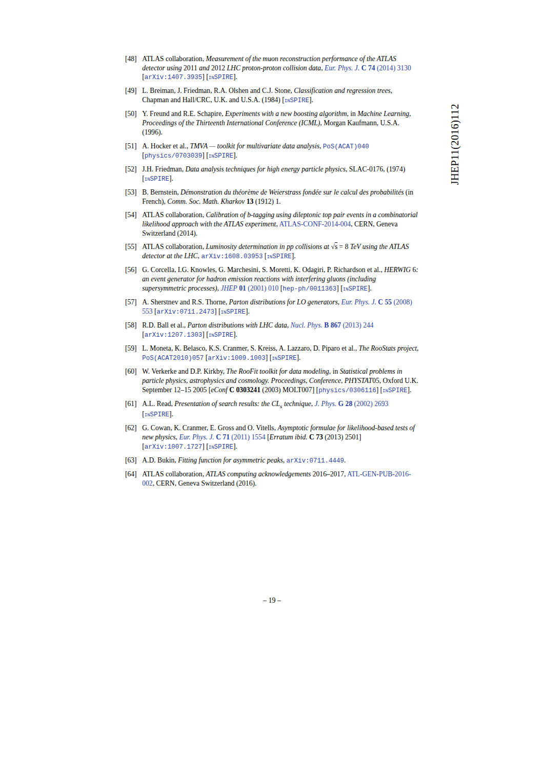JHEP11(2016)112
[48] ATLAS collaboration, Measurement of the muon reconstruction performance of the ATLAS detector using 2011 and 2012 LHC proton-proton collision data, Eur. Phys. J. C 74 (2014) 3130 [arXiv:1407.3935] [inSPIRE].
[49] L. Breiman, J. Friedman, R.A. Olshen and C.J. Stone, Classification and regression trees, Chapman and Hall/CRC, U.K. and U.S.A. (1984) [inSPIRE].
[50] Y. Freund and R.E. Schapire, Experiments with a new boosting algorithm, in Machine Learning, Proceedings of the Thirteenth International Conference (ICML), Morgan Kaufmann, U.S.A. (1996).
[51] A. Hocker et al., TMVA — toolkit for multivariate data analysis, PoS(ACAT)040 [physics/0703039] [inSPIRE].
[52] J.H. Friedman, Data analysis techniques for high energy particle physics, SLAC-0176, (1974) [inSPIRE].
[53] B. Bernstein, Démonstration du théorème de Weierstrass fondée sur le calcul des probabilités (in French), Comm. Soc. Math. Kharkov 13 (1912) 1.
[54] ATLAS collaboration, Calibration of b-tagging using dileptonic top pair events in a combinatorial likelihood approach with the ATLAS experiment, ATLAS-CONF-2014-004, CERN, Geneva Switzerland (2014).
[55] ATLAS collaboration, Luminosity determination in pp collisions at √s = 8 TeV using the ATLAS detector at the LHC, arXiv:1608.03953 [inSPIRE].
[56] G. Corcella, I.G. Knowles, G. Marchesini, S. Moretti, K. Odagiri, P. Richardson et al., HERWIG 6: an event generator for hadron emission reactions with interfering gluons (including supersymmetric processes), JHEP 01 (2001) 010 [hep-ph/0011363] [inSPIRE].
[57] A. Sherstnev and R.S. Thorne, Parton distributions for LO generators, Eur. Phys. J. C 55 (2008) 553 [arXiv:0711.2473] [inSPIRE].
[58] R.D. Ball et al., Parton distributions with LHC data, Nucl. Phys. B 867 (2013) 244 [arXiv:1207.1303] [inSPIRE].
[59] L. Moneta, K. Belasco, K.S. Cranmer, S. Kreiss, A. Lazzaro, D. Piparo et al., The RooStats project, PoS(ACAT2010)057 [arXiv:1009.1003] [inSPIRE].
[60] W. Verkerke and D.P. Kirkby, The RooFit toolkit for data modeling, in Statistical problems in particle physics, astrophysics and cosmology. Proceedings, Conference, PHYSTAT05, Oxford U.K. September 12–15 2005 [eConf C 0303241 (2003) MOLT007] [physics/0306116] [inSPIRE].
[61] A.L. Read, Presentation of search results: the CLs technique, J. Phys. G 28 (2002) 2693 [inSPIRE].
[62] G. Cowan, K. Cranmer, E. Gross and O. Vitells, Asymptotic formulae for likelihood-based tests of new physics, Eur. Phys. J. C 71 (2011) 1554 [Erratum ibid. C 73 (2013) 2501] [arXiv:1007.1727] [inSPIRE].
[63] A.D. Bukin, Fitting function for asymmetric peaks, arXiv:0711.4449.
[64] ATLAS collaboration, ATLAS computing acknowledgements 2016–2017, ATL-GEN-PUB-2016-002, CERN, Geneva Switzerland (2016).
– 19 –